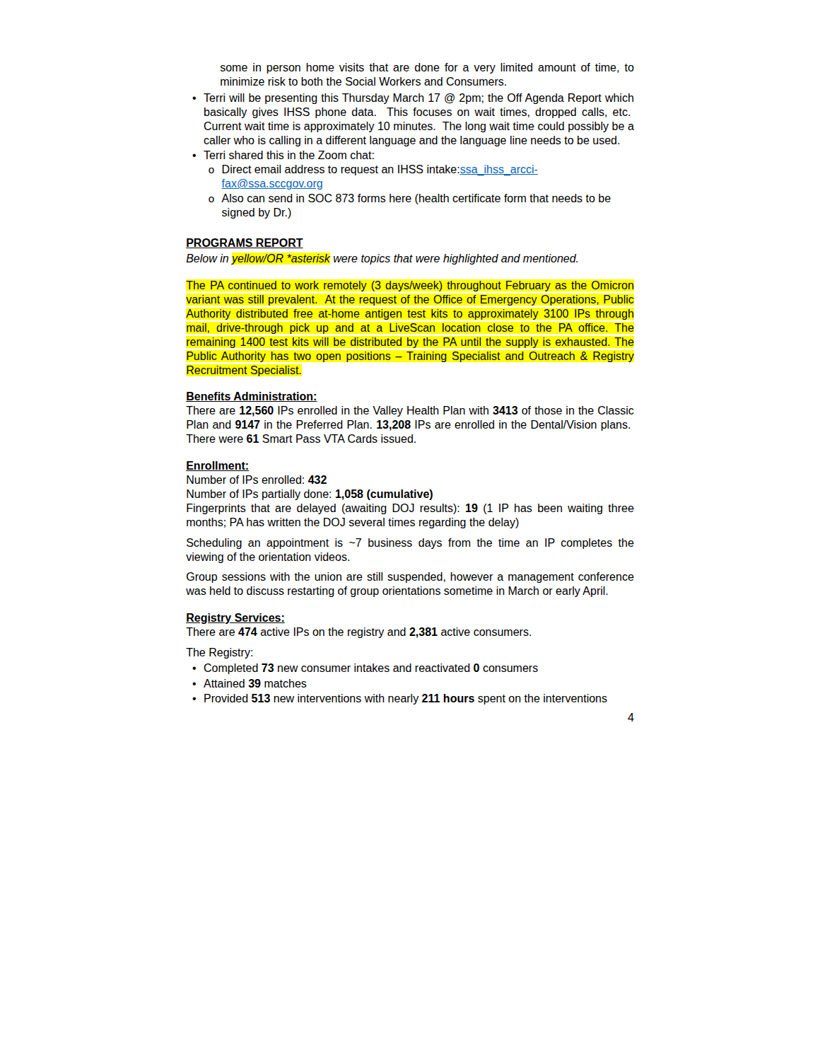some in person home visits that are done for a very limited amount of time, to minimize risk to both the Social Workers and Consumers.
Terri will be presenting this Thursday March 17 @ 2pm; the Off Agenda Report which basically gives IHSS phone data. This focuses on wait times, dropped calls, etc. Current wait time is approximately 10 minutes. The long wait time could possibly be a caller who is calling in a different language and the language line needs to be used.
Terri shared this in the Zoom chat:
Direct email address to request an IHSS intake:ssa_ihss_arcci-fax@ssa.sccgov.org
Also can send in SOC 873 forms here (health certificate form that needs to be signed by Dr.)
PROGRAMS REPORT
Below in yellow/OR *asterisk were topics that were highlighted and mentioned.
The PA continued to work remotely (3 days/week) throughout February as the Omicron variant was still prevalent. At the request of the Office of Emergency Operations, Public Authority distributed free at-home antigen test kits to approximately 3100 IPs through mail, drive-through pick up and at a LiveScan location close to the PA office. The remaining 1400 test kits will be distributed by the PA until the supply is exhausted. The Public Authority has two open positions – Training Specialist and Outreach & Registry Recruitment Specialist.
Benefits Administration:
There are 12,560 IPs enrolled in the Valley Health Plan with 3413 of those in the Classic Plan and 9147 in the Preferred Plan. 13,208 IPs are enrolled in the Dental/Vision plans. There were 61 Smart Pass VTA Cards issued.
Enrollment:
Number of IPs enrolled: 432
Number of IPs partially done: 1,058 (cumulative)
Fingerprints that are delayed (awaiting DOJ results): 19 (1 IP has been waiting three months; PA has written the DOJ several times regarding the delay)
Scheduling an appointment is ~7 business days from the time an IP completes the viewing of the orientation videos.
Group sessions with the union are still suspended, however a management conference was held to discuss restarting of group orientations sometime in March or early April.
Registry Services:
There are 474 active IPs on the registry and 2,381 active consumers.
The Registry:
Completed 73 new consumer intakes and reactivated 0 consumers
Attained 39 matches
Provided 513 new interventions with nearly 211 hours spent on the interventions
4